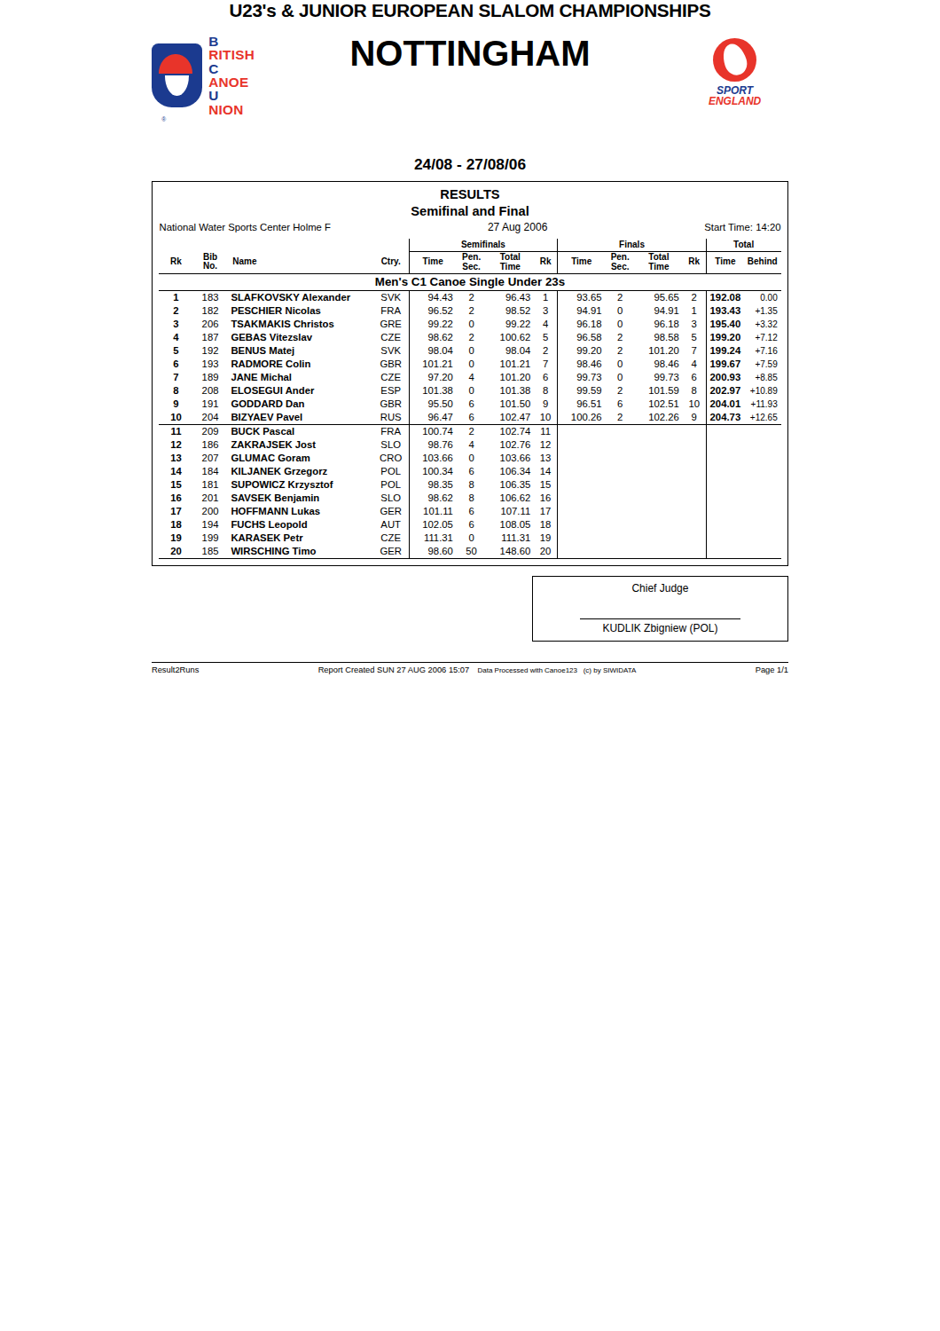U23's & JUNIOR EUROPEAN SLALOM CHAMPIONSHIPS
BRITISH CANOE UNION
®
NOTTINGHAM
SPORT
ENGLAND
24/08 - 27/08/06
RESULTS
Semifinal and Final
National Water Sports Center Holme F
27 Aug 2006
Start Time: 14:20
| | Semifinals | Finals | Total |
| --- | --- | --- | --- |
| Rk | Bib No. | Name | Ctry. | Time | Pen. Sec. | Total Time | Rk | Time | Pen. Sec. | Total Time | Rk | Time | Behind |
| Men's C1 Canoe Single Under 23s |
| 1 | 183 | SLAFKOVSKY Alexander | SVK | 94.43 | 2 | 96.43 | 1 | 93.65 | 2 | 95.65 | 2 | 192.08 | 0.00 |
| 2 | 182 | PESCHIER Nicolas | FRA | 96.52 | 2 | 98.52 | 3 | 94.91 | 0 | 94.91 | 1 | 193.43 | +1.35 |
| 3 | 206 | TSAKMAKIS Christos | GRE | 99.22 | 0 | 99.22 | 4 | 96.18 | 0 | 96.18 | 3 | 195.40 | +3.32 |
| 4 | 187 | GEBAS Vitezslav | CZE | 98.62 | 2 | 100.62 | 5 | 96.58 | 2 | 98.58 | 5 | 199.20 | +7.12 |
| 5 | 192 | BENUS Matej | SVK | 98.04 | 0 | 98.04 | 2 | 99.20 | 2 | 101.20 | 7 | 199.24 | +7.16 |
| 6 | 193 | RADMORE Colin | GBR | 101.21 | 0 | 101.21 | 7 | 98.46 | 0 | 98.46 | 4 | 199.67 | +7.59 |
| 7 | 189 | JANE Michal | CZE | 97.20 | 4 | 101.20 | 6 | 99.73 | 0 | 99.73 | 6 | 200.93 | +8.85 |
| 8 | 208 | ELOSEGUI Ander | ESP | 101.38 | 0 | 101.38 | 8 | 99.59 | 2 | 101.59 | 8 | 202.97 | +10.89 |
| 9 | 191 | GODDARD Dan | GBR | 95.50 | 6 | 101.50 | 9 | 96.51 | 6 | 102.51 | 10 | 204.01 | +11.93 |
| 10 | 204 | BIZYAEV Pavel | RUS | 96.47 | 6 | 102.47 | 10 | 100.26 | 2 | 102.26 | 9 | 204.73 | +12.65 |
| 11 | 209 | BUCK Pascal | FRA | 100.74 | 2 | 102.74 | 11 | | | | | | |
| 12 | 186 | ZAKRAJSEK Jost | SLO | 98.76 | 4 | 102.76 | 12 | | | | | | |
| 13 | 207 | GLUMAC Goram | CRO | 103.66 | 0 | 103.66 | 13 | | | | | | |
| 14 | 184 | KILJANEK Grzegorz | POL | 100.34 | 6 | 106.34 | 14 | | | | | | |
| 15 | 181 | SUPOWICZ Krzysztof | POL | 98.35 | 8 | 106.35 | 15 | | | | | | |
| 16 | 201 | SAVSEK Benjamin | SLO | 98.62 | 8 | 106.62 | 16 | | | | | | |
| 17 | 200 | HOFFMANN Lukas | GER | 101.11 | 6 | 107.11 | 17 | | | | | | |
| 18 | 194 | FUCHS Leopold | AUT | 102.05 | 6 | 108.05 | 18 | | | | | | |
| 19 | 199 | KARASEK Petr | CZE | 111.31 | 0 | 111.31 | 19 | | | | | | |
| 20 | 185 | WIRSCHING Timo | GER | 98.60 | 50 | 148.60 | 20 | | | | | | |
Chief Judge
KUDLIK Zbigniew (POL)
Result2Runs
Report Created SUN 27 AUG 2006 15:07 Data Processed with Canoe123 (c) by SIWIDATA
Page 1/1